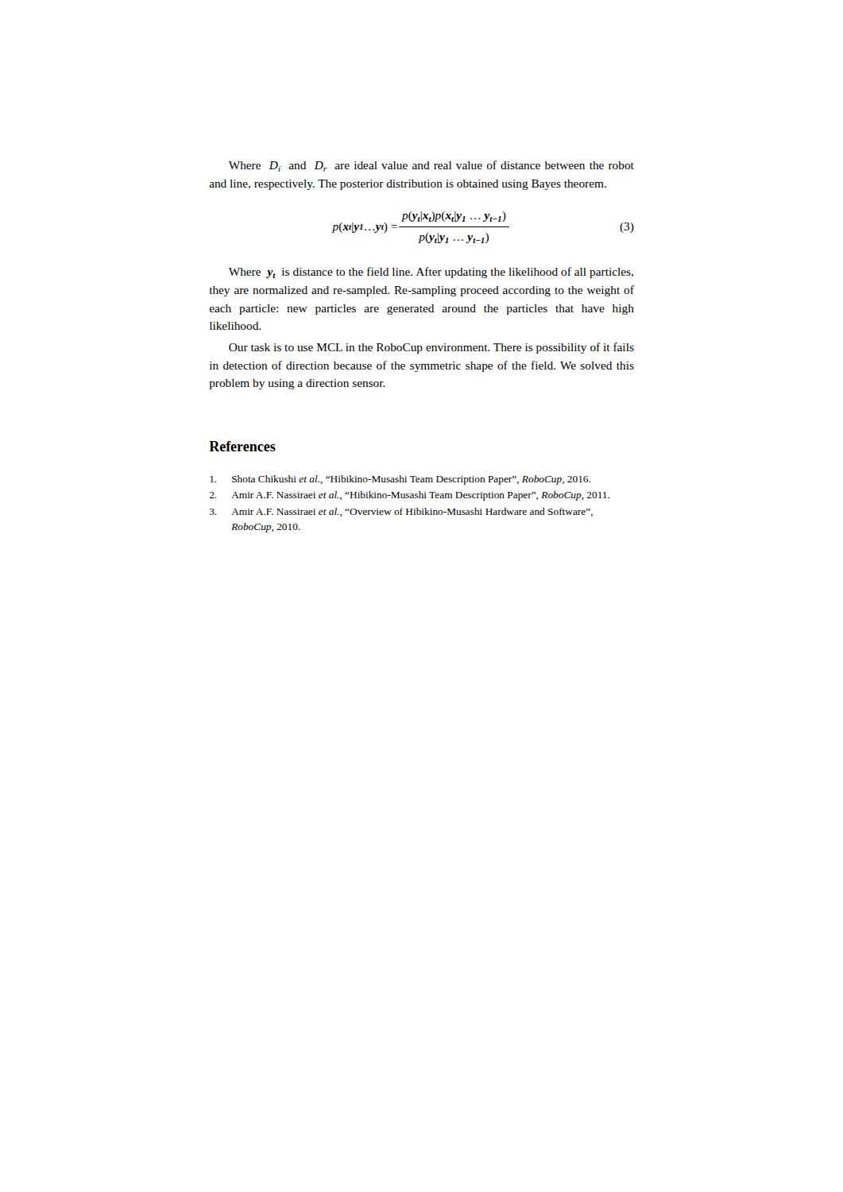Where Di and Dr are ideal value and real value of distance between the robot and line, respectively. The posterior distribution is obtained using Bayes theorem.
p(xt|y 1 … yt) = p(yt|xt)p(xt|y 1 … yt−1) p(yt|y 1 … yt−1)
(3)
Where yt is distance to the field line. After updating the likelihood of all particles, they are normalized and re-sampled. Re-sampling proceed according to the weight of each particle: new particles are generated around the particles that have high likelihood.
Our task is to use MCL in the RoboCup environment. There is possibility of it fails in detection of direction because of the symmetric shape of the field. We solved this problem by using a direction sensor.
References
1. Shota Chikushi et al., “Hibikino-Musashi Team Description Paper”, RoboCup, 2016.
2. Amir A.F. Nassiraei et al., “Hibikino-Musashi Team Description Paper”, RoboCup, 2011.
3. Amir A.F. Nassiraei et al., “Overview of Hibikino-Musashi Hardware and Software”, RoboCup, 2010.